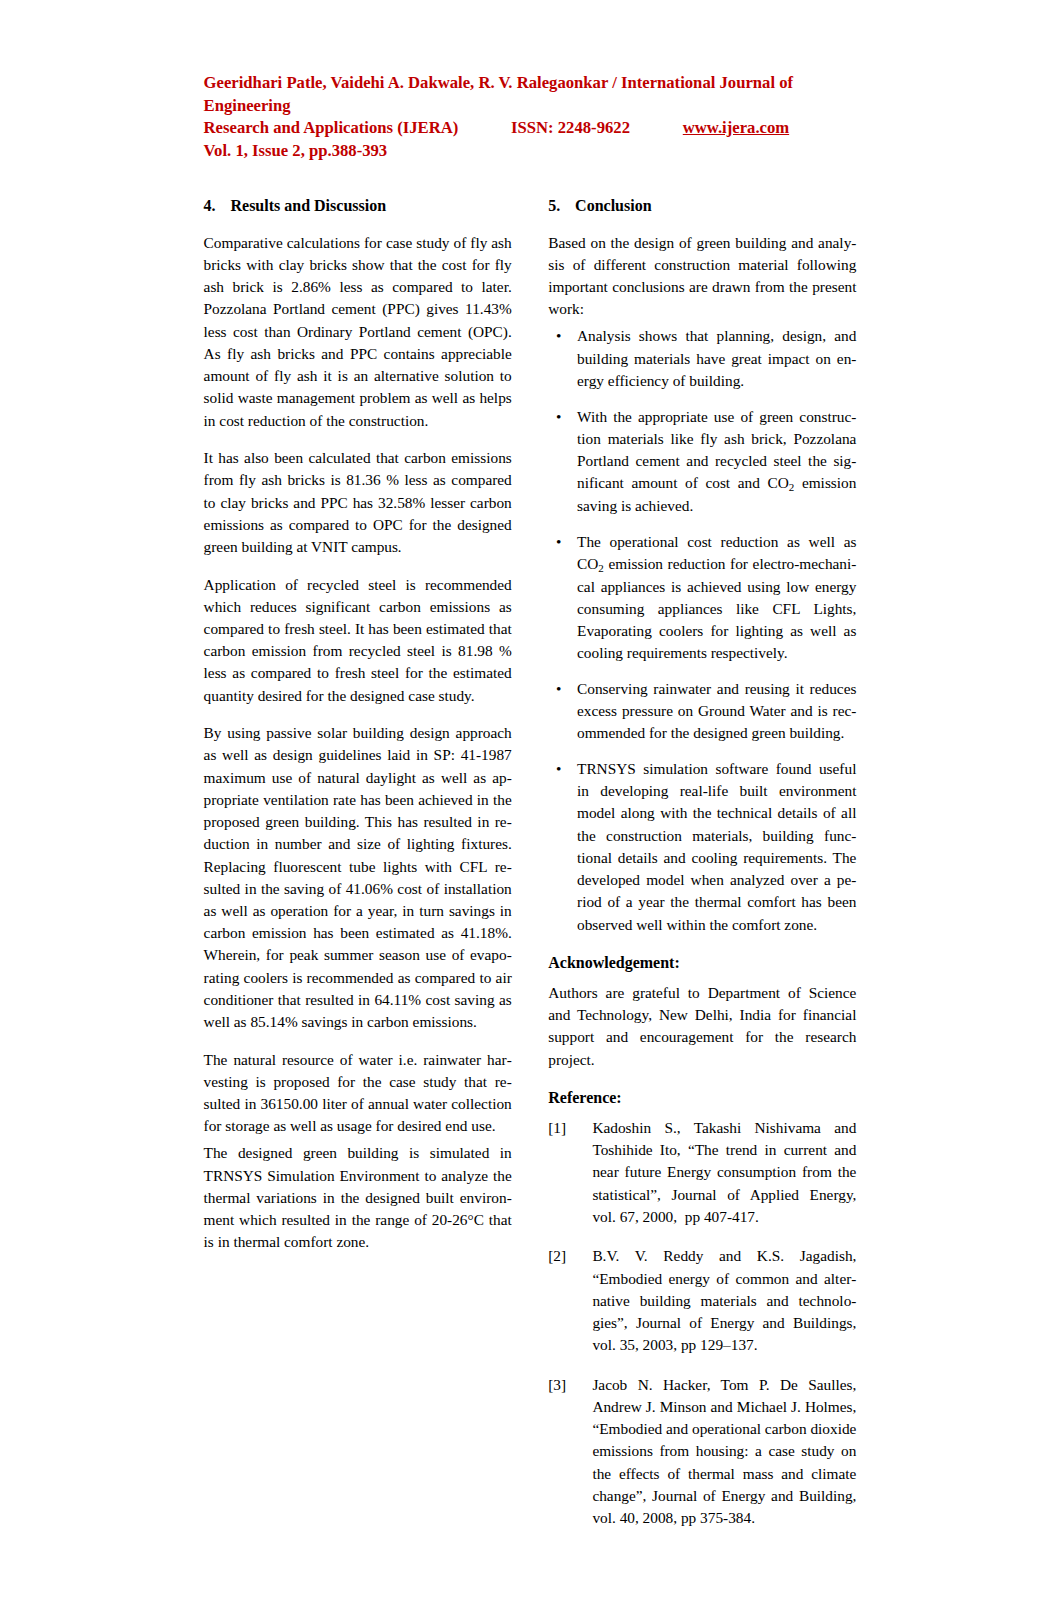Geeridhari Patle, Vaidehi A. Dakwale, R. V. Ralegaonkar / International Journal of Engineering Research and Applications (IJERA) ISSN: 2248-9622 www.ijera.com Vol. 1, Issue 2, pp.388-393
4. Results and Discussion
Comparative calculations for case study of fly ash bricks with clay bricks show that the cost for fly ash brick is 2.86% less as compared to later. Pozzolana Portland cement (PPC) gives 11.43% less cost than Ordinary Portland cement (OPC). As fly ash bricks and PPC contains appreciable amount of fly ash it is an alternative solution to solid waste management problem as well as helps in cost reduction of the construction.
It has also been calculated that carbon emissions from fly ash bricks is 81.36 % less as compared to clay bricks and PPC has 32.58% lesser carbon emissions as compared to OPC for the designed green building at VNIT campus.
Application of recycled steel is recommended which reduces significant carbon emissions as compared to fresh steel. It has been estimated that carbon emission from recycled steel is 81.98 % less as compared to fresh steel for the estimated quantity desired for the designed case study.
By using passive solar building design approach as well as design guidelines laid in SP: 41-1987 maximum use of natural daylight as well as appropriate ventilation rate has been achieved in the proposed green building. This has resulted in reduction in number and size of lighting fixtures. Replacing fluorescent tube lights with CFL resulted in the saving of 41.06% cost of installation as well as operation for a year, in turn savings in carbon emission has been estimated as 41.18%. Wherein, for peak summer season use of evaporating coolers is recommended as compared to air conditioner that resulted in 64.11% cost saving as well as 85.14% savings in carbon emissions.
The natural resource of water i.e. rainwater harvesting is proposed for the case study that resulted in 36150.00 liter of annual water collection for storage as well as usage for desired end use.
The designed green building is simulated in TRNSYS Simulation Environment to analyze the thermal variations in the designed built environment which resulted in the range of 20-26°C that is in thermal comfort zone.
5. Conclusion
Based on the design of green building and analysis of different construction material following important conclusions are drawn from the present work:
Analysis shows that planning, design, and building materials have great impact on energy efficiency of building.
With the appropriate use of green construction materials like fly ash brick, Pozzolana Portland cement and recycled steel the significant amount of cost and CO2 emission saving is achieved.
The operational cost reduction as well as CO2 emission reduction for electro-mechanical appliances is achieved using low energy consuming appliances like CFL Lights, Evaporating coolers for lighting as well as cooling requirements respectively.
Conserving rainwater and reusing it reduces excess pressure on Ground Water and is recommended for the designed green building.
TRNSYS simulation software found useful in developing real-life built environment model along with the technical details of all the construction materials, building functional details and cooling requirements. The developed model when analyzed over a period of a year the thermal comfort has been observed well within the comfort zone.
Acknowledgement:
Authors are grateful to Department of Science and Technology, New Delhi, India for financial support and encouragement for the research project.
Reference:
[1] Kadoshin S., Takashi Nishivama and Toshihide Ito, “The trend in current and near future Energy consumption from the statistical”, Journal of Applied Energy, vol. 67, 2000, pp 407-417.
[2] B.V. V. Reddy and K.S. Jagadish, “Embodied energy of common and alternative building materials and technologies”, Journal of Energy and Buildings, vol. 35, 2003, pp 129–137.
[3] Jacob N. Hacker, Tom P. De Saulles, Andrew J. Minson and Michael J. Holmes, “Embodied and operational carbon dioxide emissions from housing: a case study on the effects of thermal mass and climate change”, Journal of Energy and Building, vol. 40, 2008, pp 375-384.